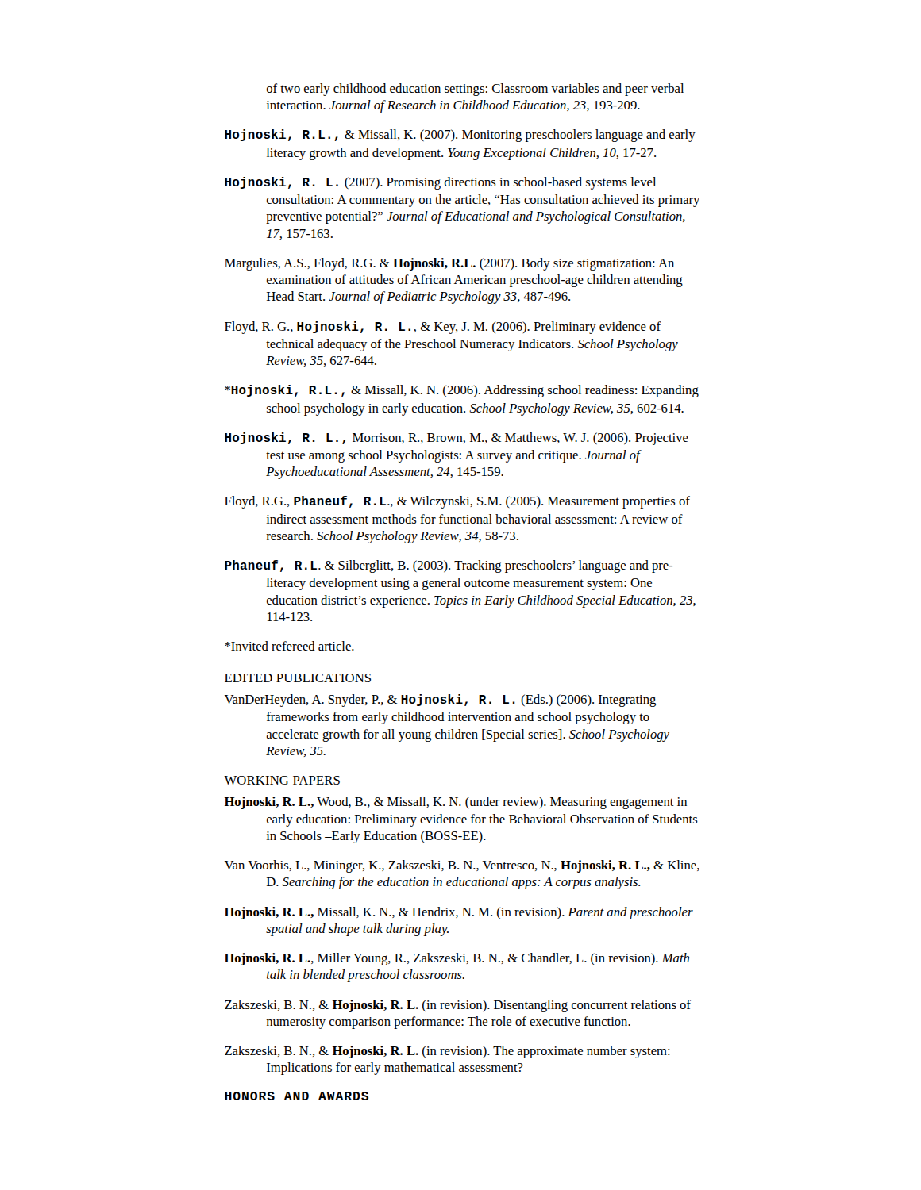of two early childhood education settings: Classroom variables and peer verbal interaction. Journal of Research in Childhood Education, 23, 193-209.
Hojnoski, R.L., & Missall, K. (2007). Monitoring preschoolers language and early literacy growth and development. Young Exceptional Children, 10, 17-27.
Hojnoski, R. L. (2007). Promising directions in school-based systems level consultation: A commentary on the article, “Has consultation achieved its primary preventive potential?” Journal of Educational and Psychological Consultation, 17, 157-163.
Margulies, A.S., Floyd, R.G. & Hojnoski, R.L. (2007). Body size stigmatization: An examination of attitudes of African American preschool-age children attending Head Start. Journal of Pediatric Psychology 33, 487-496.
Floyd, R. G., Hojnoski, R. L., & Key, J. M. (2006). Preliminary evidence of technical adequacy of the Preschool Numeracy Indicators. School Psychology Review, 35, 627-644.
*Hojnoski, R.L., & Missall, K. N. (2006). Addressing school readiness: Expanding school psychology in early education. School Psychology Review, 35, 602-614.
Hojnoski, R. L., Morrison, R., Brown, M., & Matthews, W. J. (2006). Projective test use among school Psychologists: A survey and critique. Journal of Psychoeducational Assessment, 24, 145-159.
Floyd, R.G., Phaneuf, R.L., & Wilczynski, S.M. (2005). Measurement properties of indirect assessment methods for functional behavioral assessment: A review of research. School Psychology Review, 34, 58-73.
Phaneuf, R.L. & Silberglitt, B. (2003). Tracking preschoolers’ language and pre-literacy development using a general outcome measurement system: One education district’s experience. Topics in Early Childhood Special Education, 23, 114-123.
*Invited refereed article.
EDITED PUBLICATIONS
VanDerHeyden, A. Snyder, P., & Hojnoski, R. L. (Eds.) (2006). Integrating frameworks from early childhood intervention and school psychology to accelerate growth for all young children [Special series]. School Psychology Review, 35.
WORKING PAPERS
Hojnoski, R. L., Wood, B., & Missall, K. N. (under review). Measuring engagement in early education: Preliminary evidence for the Behavioral Observation of Students in Schools –Early Education (BOSS-EE).
Van Voorhis, L., Mininger, K., Zakszeski, B. N., Ventresco, N., Hojnoski, R. L., & Kline, D. Searching for the education in educational apps: A corpus analysis.
Hojnoski, R. L., Missall, K. N., & Hendrix, N. M. (in revision). Parent and preschooler spatial and shape talk during play.
Hojnoski, R. L., Miller Young, R., Zakszeski, B. N., & Chandler, L. (in revision). Math talk in blended preschool classrooms.
Zakszeski, B. N., & Hojnoski, R. L. (in revision). Disentangling concurrent relations of numerosity comparison performance: The role of executive function.
Zakszeski, B. N., & Hojnoski, R. L. (in revision). The approximate number system: Implications for early mathematical assessment?
HONORS AND AWARDS